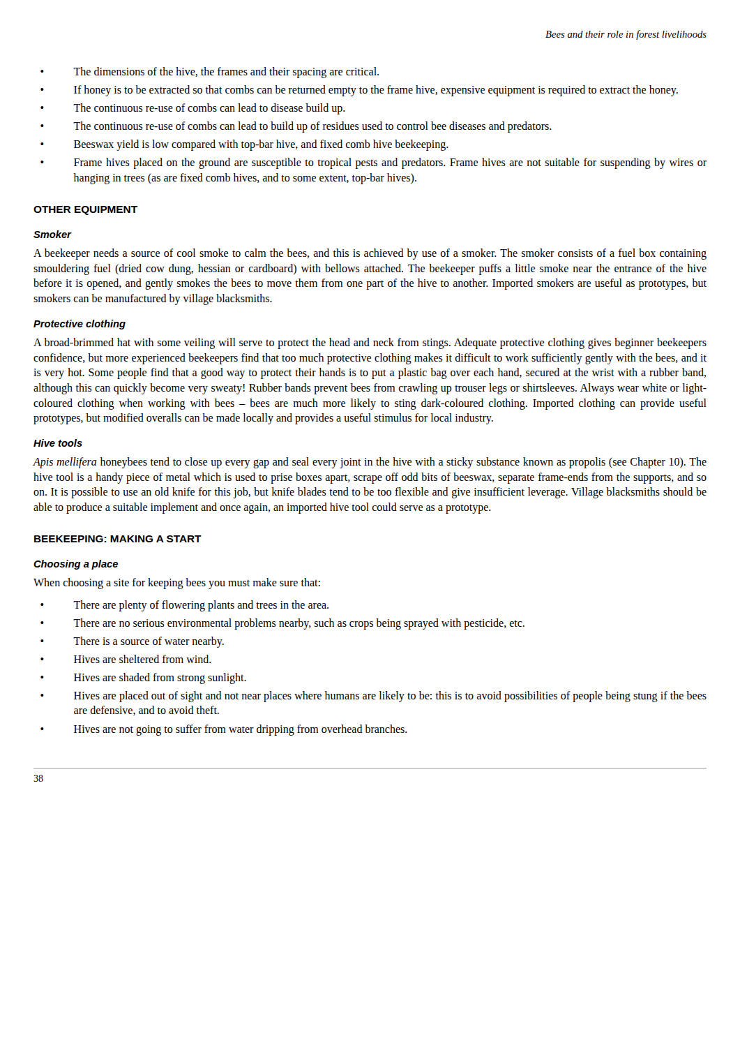Bees and their role in forest livelihoods
The dimensions of the hive, the frames and their spacing are critical.
If honey is to be extracted so that combs can be returned empty to the frame hive, expensive equipment is required to extract the honey.
The continuous re-use of combs can lead to disease build up.
The continuous re-use of combs can lead to build up of residues used to control bee diseases and predators.
Beeswax yield is low compared with top-bar hive, and fixed comb hive beekeeping.
Frame hives placed on the ground are susceptible to tropical pests and predators. Frame hives are not suitable for suspending by wires or hanging in trees (as are fixed comb hives, and to some extent, top-bar hives).
OTHER EQUIPMENT
Smoker
A beekeeper needs a source of cool smoke to calm the bees, and this is achieved by use of a smoker. The smoker consists of a fuel box containing smouldering fuel (dried cow dung, hessian or cardboard) with bellows attached. The beekeeper puffs a little smoke near the entrance of the hive before it is opened, and gently smokes the bees to move them from one part of the hive to another. Imported smokers are useful as prototypes, but smokers can be manufactured by village blacksmiths.
Protective clothing
A broad-brimmed hat with some veiling will serve to protect the head and neck from stings. Adequate protective clothing gives beginner beekeepers confidence, but more experienced beekeepers find that too much protective clothing makes it difficult to work sufficiently gently with the bees, and it is very hot. Some people find that a good way to protect their hands is to put a plastic bag over each hand, secured at the wrist with a rubber band, although this can quickly become very sweaty! Rubber bands prevent bees from crawling up trouser legs or shirtsleeves. Always wear white or light-coloured clothing when working with bees – bees are much more likely to sting dark-coloured clothing. Imported clothing can provide useful prototypes, but modified overalls can be made locally and provides a useful stimulus for local industry.
Hive tools
Apis mellifera honeybees tend to close up every gap and seal every joint in the hive with a sticky substance known as propolis (see Chapter 10). The hive tool is a handy piece of metal which is used to prise boxes apart, scrape off odd bits of beeswax, separate frame-ends from the supports, and so on. It is possible to use an old knife for this job, but knife blades tend to be too flexible and give insufficient leverage. Village blacksmiths should be able to produce a suitable implement and once again, an imported hive tool could serve as a prototype.
BEEKEEPING: MAKING A START
Choosing a place
When choosing a site for keeping bees you must make sure that:
There are plenty of flowering plants and trees in the area.
There are no serious environmental problems nearby, such as crops being sprayed with pesticide, etc.
There is a source of water nearby.
Hives are sheltered from wind.
Hives are shaded from strong sunlight.
Hives are placed out of sight and not near places where humans are likely to be: this is to avoid possibilities of people being stung if the bees are defensive, and to avoid theft.
Hives are not going to suffer from water dripping from overhead branches.
38